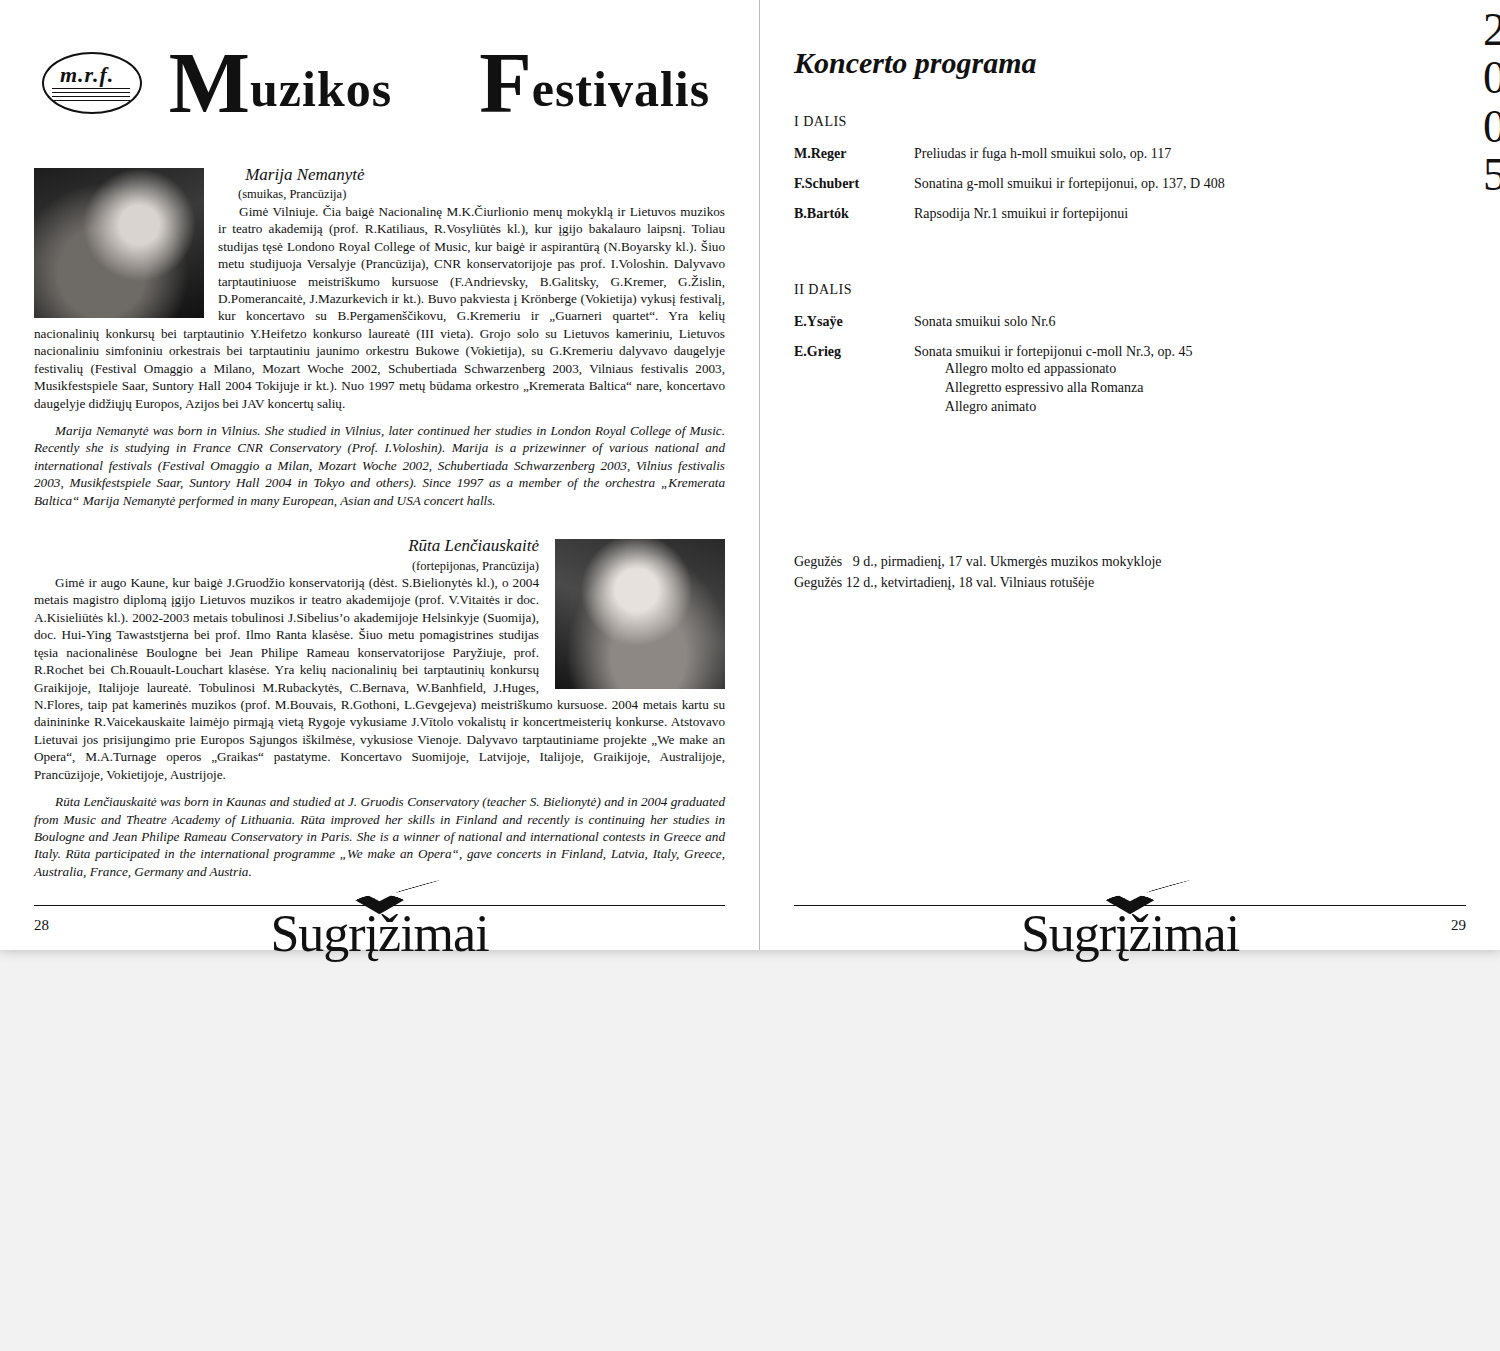m.r.f.
Muzikos Festivalis
Marija Nemanytė
(smuikas, Prancūzija)
Gimė Vilniuje. Čia baigė Nacionalinę M.K.Čiurlionio menų mokyklą ir Lietuvos muzikos ir teatro akademiją (prof. R.Katiliaus, R.Vosyliūtės kl.), kur įgijo bakalauro laipsnį. Toliau studijas tęsė Londono Royal College of Music, kur baigė ir aspirantūrą (N.Boyarsky kl.). Šiuo metu studijuoja Versalyje (Prancūzija), CNR konservatorijoje pas prof. I.Voloshin. Dalyvavo tarptautiniuose meistriškumo kursuose (F.Andrievsky, B.Galitsky, G.Kremer, G.Žislin, D.Pomerancaitė, J.Mazurkevich ir kt.). Buvo pakviesta į Krönberge (Vokietija) vykusį festivalį, kur koncertavo su B.Pergamenščikovu, G.Kremeriu ir „Guarneri quartet“. Yra kelių nacionalinių konkursų bei tarptautinio Y.Heifetzo konkurso laureatė (III vieta). Grojo solo su Lietuvos kameriniu, Lietuvos nacionaliniu simfoniniu orkestrais bei tarptautiniu jaunimo orkestru Bukowe (Vokietija), su G.Kremeriu dalyvavo daugelyje festivalių (Festival Omaggio a Milano, Mozart Woche 2002, Schubertiada Schwarzenberg 2003, Vilniaus festivalis 2003, Musikfestspiele Saar, Suntory Hall 2004 Tokijuje ir kt.). Nuo 1997 metų būdama orkestro „Kremerata Baltica“ nare, koncertavo daugelyje didžiųjų Europos, Azijos bei JAV koncertų salių.
Marija Nemanytė was born in Vilnius. She studied in Vilnius, later continued her studies in London Royal College of Music. Recently she is studying in France CNR Conservatory (Prof. I.Voloshin). Marija is a prizewinner of various national and international festivals (Festival Omaggio a Milan, Mozart Woche 2002, Schubertiada Schwarzenberg 2003, Vilnius festivalis 2003, Musikfestspiele Saar, Suntory Hall 2004 in Tokyo and others). Since 1997 as a member of the orchestra „Kremerata Baltica“ Marija Nemanytė performed in many European, Asian and USA concert halls.
Rūta Lenčiauskaitė
(fortepijonas, Prancūzija)
Gimė ir augo Kaune, kur baigė J.Gruodžio konservatoriją (dėst. S.Bielionytės kl.), o 2004 metais magistro diplomą įgijo Lietuvos muzikos ir teatro akademijoje (prof. V.Vitaitės ir doc. A.Kisieliūtės kl.). 2002-2003 metais tobulinosi J.Sibelius’o akademijoje Helsinkyje (Suomija), doc. Hui-Ying Tawaststjerna bei prof. Ilmo Ranta klasėse. Šiuo metu pomagistrines studijas tęsia nacionalinėse Boulogne bei Jean Philipe Rameau konservatorijose Paryžiuje, prof. R.Rochet bei Ch.Rouault-Louchart klasėse. Yra kelių nacionalinių bei tarptautinių konkursų Graikijoje, Italijoje laureatė. Tobulinosi M.Rubackytės, C.Bernava, W.Banhfield, J.Huges, N.Flores, taip pat kamerinės muzikos (prof. M.Bouvais, R.Gothoni, L.Gevgejeva) meistriškumo kursuose. 2004 metais kartu su dainininke R.Vaicekauskaite laimėjo pirmąją vietą Rygoje vykusiame J.Vītolo vokalistų ir koncertmeisterių konkurse. Atstovavo Lietuvai jos prisijungimo prie Europos Sąjungos iškilmėse, vykusiose Vienoje. Dalyvavo tarptautiniame projekte „We make an Opera“, M.A.Turnage operos „Graikas“ pastatyme. Koncertavo Suomijoje, Latvijoje, Italijoje, Graikijoje, Australijoje, Prancūzijoje, Vokietijoje, Austrijoje.
Rūta Lenčiauskaitė was born in Kaunas and studied at J. Gruodis Conservatory (teacher S. Bielionytė) and in 2004 graduated from Music and Theatre Academy of Lithuania. Rūta improved her skills in Finland and recently is continuing her studies in Boulogne and Jean Philipe Rameau Conservatory in Paris. She is a winner of national and international contests in Greece and Italy. Rūta participated in the international programme „We make an Opera“, gave concerts in Finland, Latvia, Italy, Greece, Australia, France, Germany and Austria.
28
Sugrįžimai
2005
Koncerto programa
I DALIS
| M.Reger | Preliudas ir fuga h-moll smuikui solo, op. 117 |
| F.Schubert | Sonatina g-moll smuikui ir fortepijonui, op. 137, D 408 |
| B.Bartók | Rapsodija Nr.1 smuikui ir fortepijonui |
II DALIS
| E.Ysaÿe | Sonata smuikui solo Nr.6 |
| E.Grieg | Sonata smuikui ir fortepijonui c-moll Nr.3, op. 45 Allegro molto ed appassionato Allegretto espressivo alla Romanza Allegro animato |
Gegužės 9 d., pirmadienį, 17 val. Ukmergės muzikos mokykloje
Gegužės 12 d., ketvirtadienį, 18 val. Vilniaus rotušėje
29
Sugrįžimai